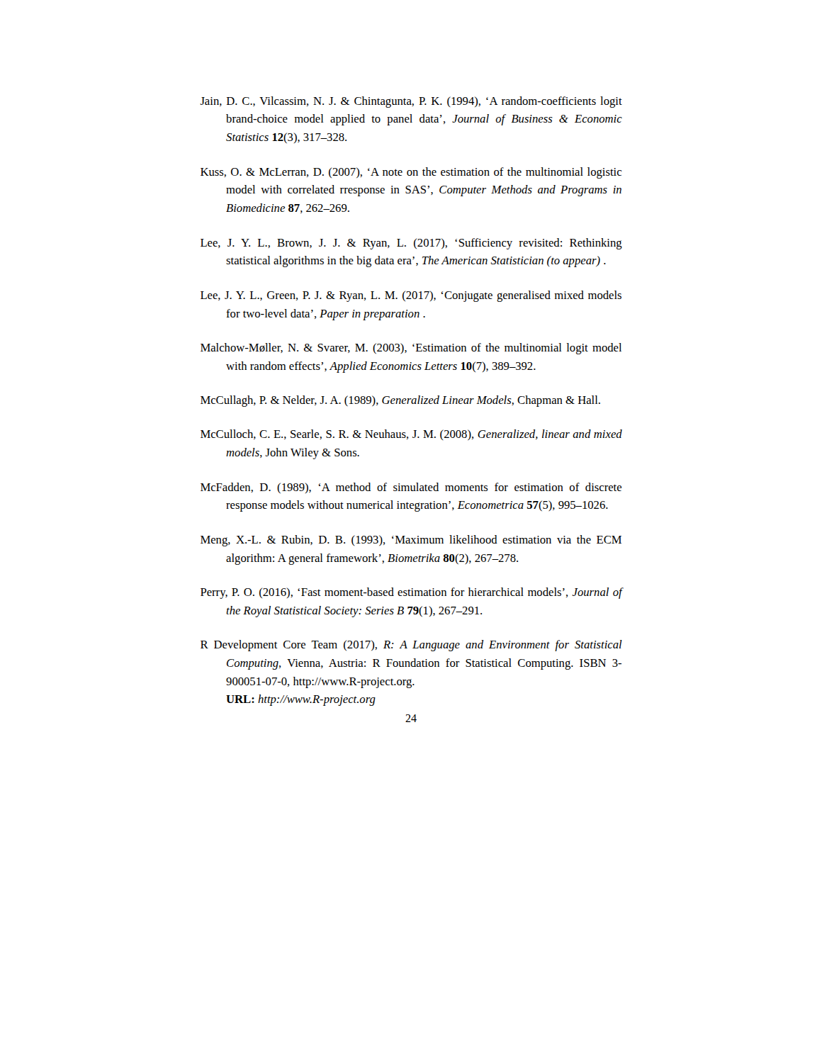Jain, D. C., Vilcassim, N. J. & Chintagunta, P. K. (1994), ‘A random-coefficients logit brand-choice model applied to panel data’, Journal of Business & Economic Statistics 12(3), 317–328.
Kuss, O. & McLerran, D. (2007), ‘A note on the estimation of the multinomial logistic model with correlated rresponse in SAS’, Computer Methods and Programs in Biomedicine 87, 262–269.
Lee, J. Y. L., Brown, J. J. & Ryan, L. (2017), ‘Sufficiency revisited: Rethinking statistical algorithms in the big data era’, The American Statistician (to appear) .
Lee, J. Y. L., Green, P. J. & Ryan, L. M. (2017), ‘Conjugate generalised mixed models for two-level data’, Paper in preparation .
Malchow-Møller, N. & Svarer, M. (2003), ‘Estimation of the multinomial logit model with random effects’, Applied Economics Letters 10(7), 389–392.
McCullagh, P. & Nelder, J. A. (1989), Generalized Linear Models, Chapman & Hall.
McCulloch, C. E., Searle, S. R. & Neuhaus, J. M. (2008), Generalized, linear and mixed models, John Wiley & Sons.
McFadden, D. (1989), ‘A method of simulated moments for estimation of discrete response models without numerical integration’, Econometrica 57(5), 995–1026.
Meng, X.-L. & Rubin, D. B. (1993), ‘Maximum likelihood estimation via the ECM algorithm: A general framework’, Biometrika 80(2), 267–278.
Perry, P. O. (2016), ‘Fast moment-based estimation for hierarchical models’, Journal of the Royal Statistical Society: Series B 79(1), 267–291.
R Development Core Team (2017), R: A Language and Environment for Statistical Computing, Vienna, Austria: R Foundation for Statistical Computing. ISBN 3-900051-07-0, http://www.R-project.org. URL: http://www.R-project.org
24